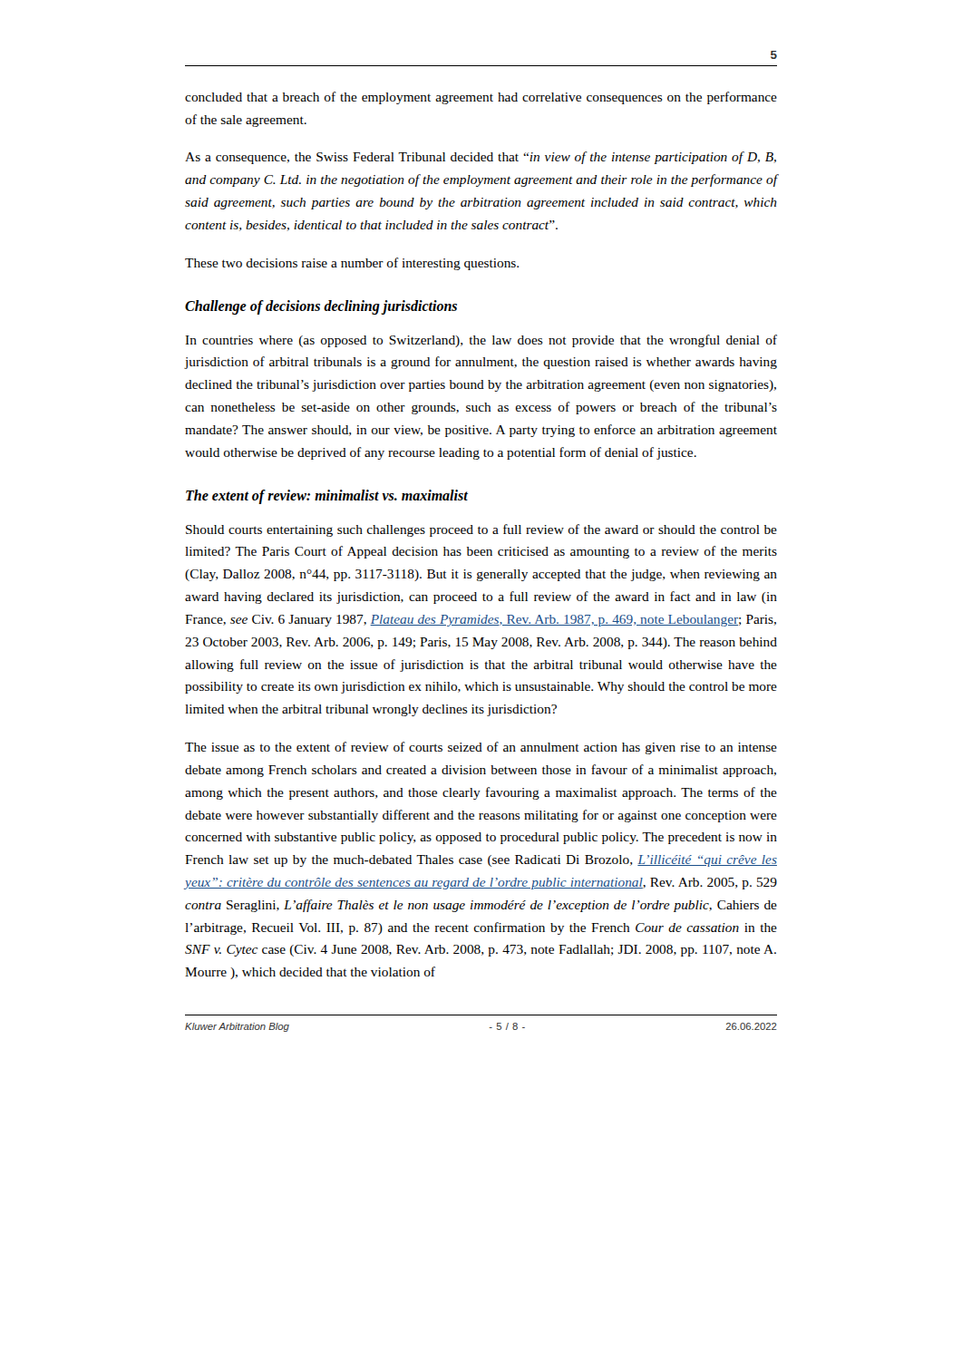5
concluded that a breach of the employment agreement had correlative consequences on the performance of the sale agreement.
As a consequence, the Swiss Federal Tribunal decided that “in view of the intense participation of D, B, and company C. Ltd. in the negotiation of the employment agreement and their role in the performance of said agreement, such parties are bound by the arbitration agreement included in said contract, which content is, besides, identical to that included in the sales contract”.
These two decisions raise a number of interesting questions.
Challenge of decisions declining jurisdictions
In countries where (as opposed to Switzerland), the law does not provide that the wrongful denial of jurisdiction of arbitral tribunals is a ground for annulment, the question raised is whether awards having declined the tribunal’s jurisdiction over parties bound by the arbitration agreement (even non signatories), can nonetheless be set-aside on other grounds, such as excess of powers or breach of the tribunal’s mandate? The answer should, in our view, be positive. A party trying to enforce an arbitration agreement would otherwise be deprived of any recourse leading to a potential form of denial of justice.
The extent of review: minimalist vs. maximalist
Should courts entertaining such challenges proceed to a full review of the award or should the control be limited? The Paris Court of Appeal decision has been criticised as amounting to a review of the merits (Clay, Dalloz 2008, n°44, pp. 3117-3118). But it is generally accepted that the judge, when reviewing an award having declared its jurisdiction, can proceed to a full review of the award in fact and in law (in France, see Civ. 6 January 1987, Plateau des Pyramides, Rev. Arb. 1987, p. 469, note Leboulanger; Paris, 23 October 2003, Rev. Arb. 2006, p. 149; Paris, 15 May 2008, Rev. Arb. 2008, p. 344). The reason behind allowing full review on the issue of jurisdiction is that the arbitral tribunal would otherwise have the possibility to create its own jurisdiction ex nihilo, which is unsustainable. Why should the control be more limited when the arbitral tribunal wrongly declines its jurisdiction?
The issue as to the extent of review of courts seized of an annulment action has given rise to an intense debate among French scholars and created a division between those in favour of a minimalist approach, among which the present authors, and those clearly favouring a maximalist approach. The terms of the debate were however substantially different and the reasons militating for or against one conception were concerned with substantive public policy, as opposed to procedural public policy. The precedent is now in French law set up by the much-debated Thales case (see Radicati Di Brozolo, L’illicéité “qui crêve les yeux”: critère du contrôle des sentences au regard de l’ordre public international, Rev. Arb. 2005, p. 529 contra Seraglini, L’affaire Thalès et le non usage immodéré de l’exception de l’ordre public, Cahiers de l’arbitrage, Recueil Vol. III, p. 87) and the recent confirmation by the French Cour de cassation in the SNF v. Cytec case (Civ. 4 June 2008, Rev. Arb. 2008, p. 473, note Fadlallah; JDI. 2008, pp. 1107, note A. Mourre ), which decided that the violation of
Kluwer Arbitration Blog
- 5 / 8 -
26.06.2022